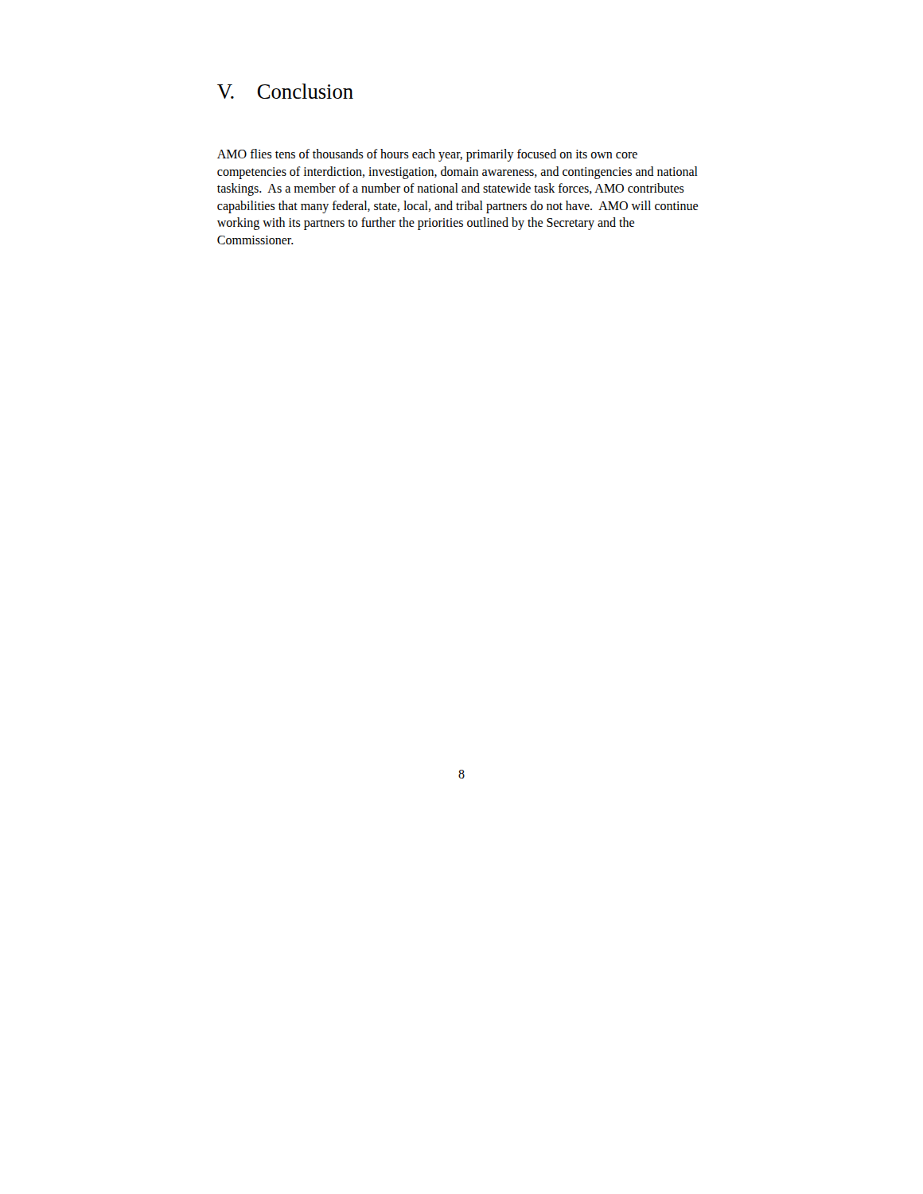V. Conclusion
AMO flies tens of thousands of hours each year, primarily focused on its own core competencies of interdiction, investigation, domain awareness, and contingencies and national taskings. As a member of a number of national and statewide task forces, AMO contributes capabilities that many federal, state, local, and tribal partners do not have. AMO will continue working with its partners to further the priorities outlined by the Secretary and the Commissioner.
8